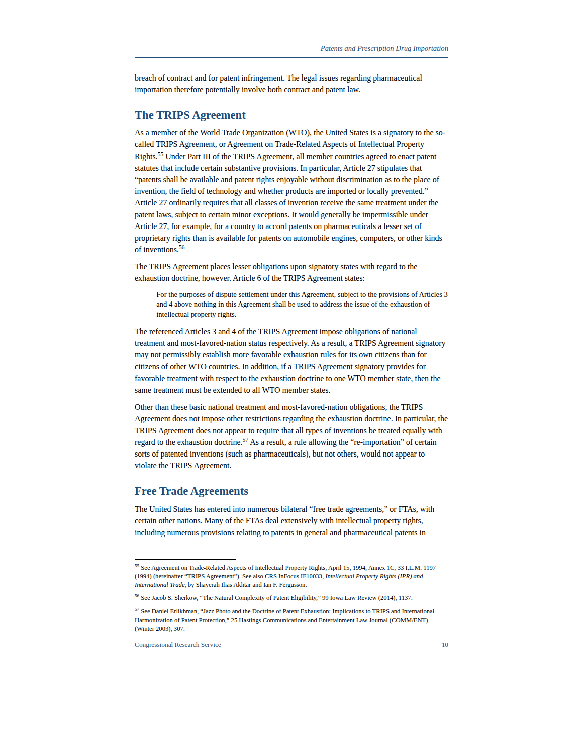Patents and Prescription Drug Importation
breach of contract and for patent infringement. The legal issues regarding pharmaceutical importation therefore potentially involve both contract and patent law.
The TRIPS Agreement
As a member of the World Trade Organization (WTO), the United States is a signatory to the so-called TRIPS Agreement, or Agreement on Trade-Related Aspects of Intellectual Property Rights.55 Under Part III of the TRIPS Agreement, all member countries agreed to enact patent statutes that include certain substantive provisions. In particular, Article 27 stipulates that “patents shall be available and patent rights enjoyable without discrimination as to the place of invention, the field of technology and whether products are imported or locally prevented.” Article 27 ordinarily requires that all classes of invention receive the same treatment under the patent laws, subject to certain minor exceptions. It would generally be impermissible under Article 27, for example, for a country to accord patents on pharmaceuticals a lesser set of proprietary rights than is available for patents on automobile engines, computers, or other kinds of inventions.56
The TRIPS Agreement places lesser obligations upon signatory states with regard to the exhaustion doctrine, however. Article 6 of the TRIPS Agreement states:
For the purposes of dispute settlement under this Agreement, subject to the provisions of Articles 3 and 4 above nothing in this Agreement shall be used to address the issue of the exhaustion of intellectual property rights.
The referenced Articles 3 and 4 of the TRIPS Agreement impose obligations of national treatment and most-favored-nation status respectively. As a result, a TRIPS Agreement signatory may not permissibly establish more favorable exhaustion rules for its own citizens than for citizens of other WTO countries. In addition, if a TRIPS Agreement signatory provides for favorable treatment with respect to the exhaustion doctrine to one WTO member state, then the same treatment must be extended to all WTO member states.
Other than these basic national treatment and most-favored-nation obligations, the TRIPS Agreement does not impose other restrictions regarding the exhaustion doctrine. In particular, the TRIPS Agreement does not appear to require that all types of inventions be treated equally with regard to the exhaustion doctrine.57 As a result, a rule allowing the “re-importation” of certain sorts of patented inventions (such as pharmaceuticals), but not others, would not appear to violate the TRIPS Agreement.
Free Trade Agreements
The United States has entered into numerous bilateral “free trade agreements,” or FTAs, with certain other nations. Many of the FTAs deal extensively with intellectual property rights, including numerous provisions relating to patents in general and pharmaceutical patents in
55 See Agreement on Trade-Related Aspects of Intellectual Property Rights, April 15, 1994, Annex 1C, 33 I.L.M. 1197 (1994) (hereinafter “TRIPS Agreement”). See also CRS InFocus IF10033, Intellectual Property Rights (IPR) and International Trade, by Shayerah Ilias Akhtar and Ian F. Fergusson.
56 See Jacob S. Sherkow, “The Natural Complexity of Patent Eligibility,” 99 Iowa Law Review (2014), 1137.
57 See Daniel Erlikhman, “Jazz Photo and the Doctrine of Patent Exhaustion: Implications to TRIPS and International Harmonization of Patent Protection,” 25 Hastings Communications and Entertainment Law Journal (COMM/ENT) (Winter 2003), 307.
Congressional Research Service
10